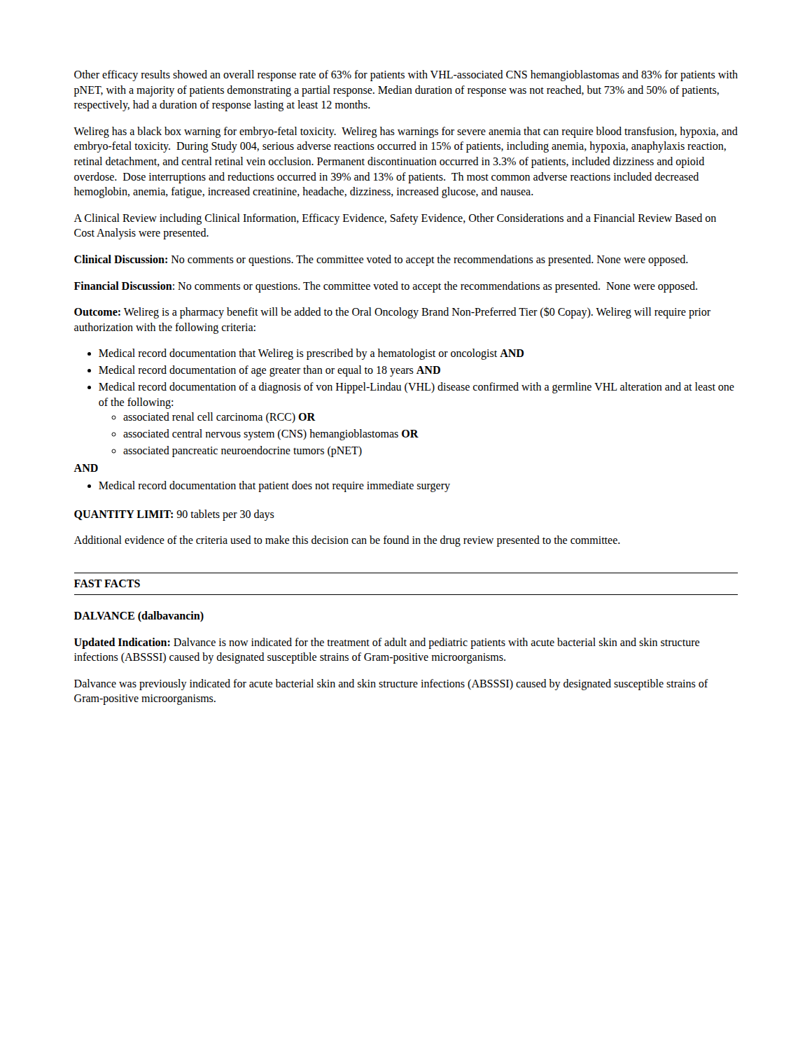Other efficacy results showed an overall response rate of 63% for patients with VHL-associated CNS hemangioblastomas and 83% for patients with pNET, with a majority of patients demonstrating a partial response. Median duration of response was not reached, but 73% and 50% of patients, respectively, had a duration of response lasting at least 12 months.
Welireg has a black box warning for embryo-fetal toxicity. Welireg has warnings for severe anemia that can require blood transfusion, hypoxia, and embryo-fetal toxicity. During Study 004, serious adverse reactions occurred in 15% of patients, including anemia, hypoxia, anaphylaxis reaction, retinal detachment, and central retinal vein occlusion. Permanent discontinuation occurred in 3.3% of patients, included dizziness and opioid overdose. Dose interruptions and reductions occurred in 39% and 13% of patients. Th most common adverse reactions included decreased hemoglobin, anemia, fatigue, increased creatinine, headache, dizziness, increased glucose, and nausea.
A Clinical Review including Clinical Information, Efficacy Evidence, Safety Evidence, Other Considerations and a Financial Review Based on Cost Analysis were presented.
Clinical Discussion: No comments or questions. The committee voted to accept the recommendations as presented. None were opposed.
Financial Discussion: No comments or questions. The committee voted to accept the recommendations as presented. None were opposed.
Outcome: Welireg is a pharmacy benefit will be added to the Oral Oncology Brand Non-Preferred Tier ($0 Copay). Welireg will require prior authorization with the following criteria:
Medical record documentation that Welireg is prescribed by a hematologist or oncologist AND
Medical record documentation of age greater than or equal to 18 years AND
Medical record documentation of a diagnosis of von Hippel-Lindau (VHL) disease confirmed with a germline VHL alteration and at least one of the following:
associated renal cell carcinoma (RCC) OR
associated central nervous system (CNS) hemangioblastomas OR
associated pancreatic neuroendocrine tumors (pNET)
AND
Medical record documentation that patient does not require immediate surgery
QUANTITY LIMIT: 90 tablets per 30 days
Additional evidence of the criteria used to make this decision can be found in the drug review presented to the committee.
FAST FACTS
DALVANCE (dalbavancin)
Updated Indication: Dalvance is now indicated for the treatment of adult and pediatric patients with acute bacterial skin and skin structure infections (ABSSSI) caused by designated susceptible strains of Gram-positive microorganisms.
Dalvance was previously indicated for acute bacterial skin and skin structure infections (ABSSSI) caused by designated susceptible strains of Gram-positive microorganisms.